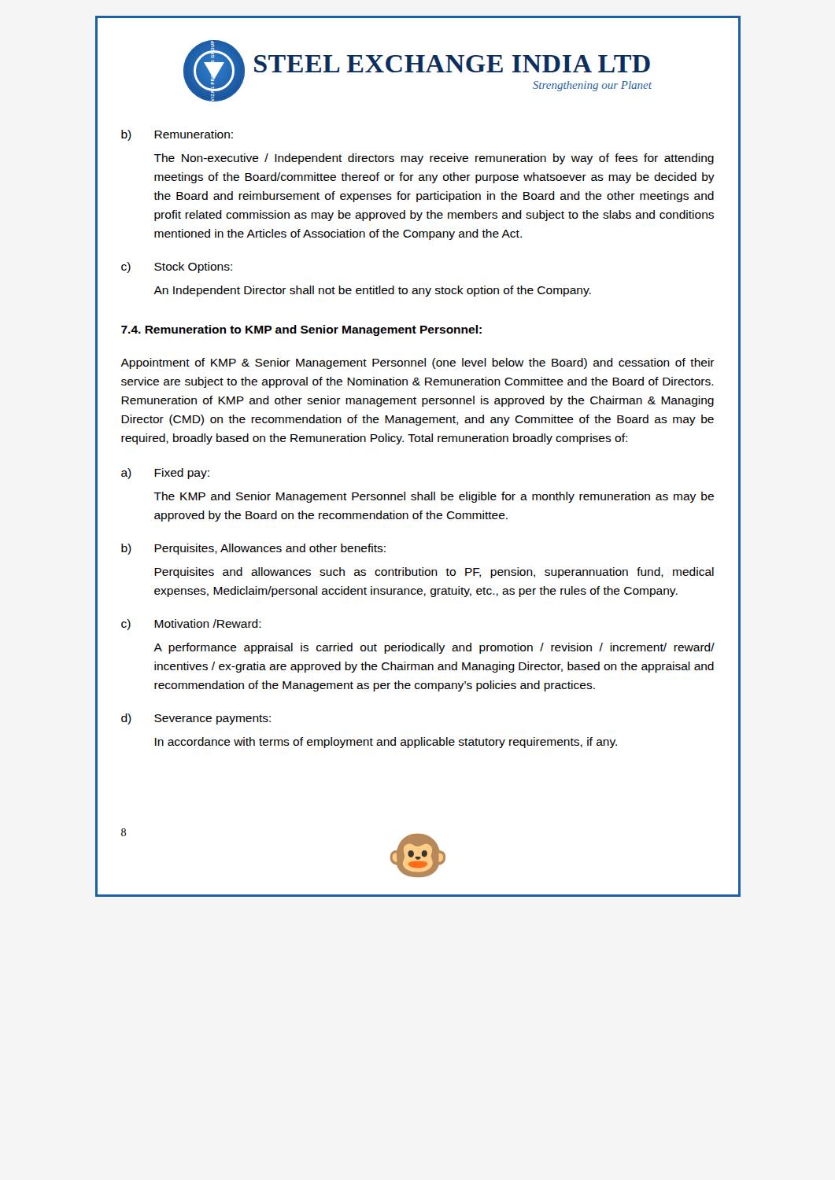VIZAG PROFILES GROUP
STEEL EXCHANGE INDIA LTD
Strengthening our Planet
b) Remuneration:
The Non-executive / Independent directors may receive remuneration by way of fees for attending meetings of the Board/committee thereof or for any other purpose whatsoever as may be decided by the Board and reimbursement of expenses for participation in the Board and the other meetings and profit related commission as may be approved by the members and subject to the slabs and conditions mentioned in the Articles of Association of the Company and the Act.
c) Stock Options:
An Independent Director shall not be entitled to any stock option of the Company.
7.4. Remuneration to KMP and Senior Management Personnel:
Appointment of KMP & Senior Management Personnel (one level below the Board) and cessation of their service are subject to the approval of the Nomination & Remuneration Committee and the Board of Directors. Remuneration of KMP and other senior management personnel is approved by the Chairman & Managing Director (CMD) on the recommendation of the Management, and any Committee of the Board as may be required, broadly based on the Remuneration Policy. Total remuneration broadly comprises of:
a) Fixed pay:
The KMP and Senior Management Personnel shall be eligible for a monthly remuneration as may be approved by the Board on the recommendation of the Committee.
b) Perquisites, Allowances and other benefits:
Perquisites and allowances such as contribution to PF, pension, superannuation fund, medical expenses, Mediclaim/personal accident insurance, gratuity, etc., as per the rules of the Company.
c) Motivation /Reward:
A performance appraisal is carried out periodically and promotion / revision / increment/ reward/ incentives / ex-gratia are approved by the Chairman and Managing Director, based on the appraisal and recommendation of the Management as per the company’s policies and practices.
d) Severance payments:
In accordance with terms of employment and applicable statutory requirements, if any.
8
🐵